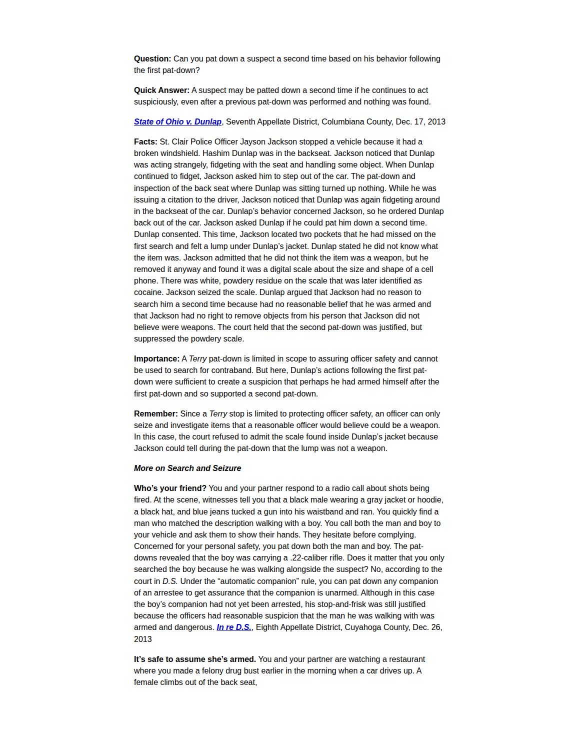Question: Can you pat down a suspect a second time based on his behavior following the first pat-down?
Quick Answer: A suspect may be patted down a second time if he continues to act suspiciously, even after a previous pat-down was performed and nothing was found.
State of Ohio v. Dunlap, Seventh Appellate District, Columbiana County, Dec. 17, 2013
Facts: St. Clair Police Officer Jayson Jackson stopped a vehicle because it had a broken windshield. Hashim Dunlap was in the backseat. Jackson noticed that Dunlap was acting strangely, fidgeting with the seat and handling some object. When Dunlap continued to fidget, Jackson asked him to step out of the car. The pat-down and inspection of the back seat where Dunlap was sitting turned up nothing. While he was issuing a citation to the driver, Jackson noticed that Dunlap was again fidgeting around in the backseat of the car. Dunlap’s behavior concerned Jackson, so he ordered Dunlap back out of the car. Jackson asked Dunlap if he could pat him down a second time. Dunlap consented. This time, Jackson located two pockets that he had missed on the first search and felt a lump under Dunlap’s jacket. Dunlap stated he did not know what the item was. Jackson admitted that he did not think the item was a weapon, but he removed it anyway and found it was a digital scale about the size and shape of a cell phone. There was white, powdery residue on the scale that was later identified as cocaine. Jackson seized the scale. Dunlap argued that Jackson had no reason to search him a second time because had no reasonable belief that he was armed and that Jackson had no right to remove objects from his person that Jackson did not believe were weapons. The court held that the second pat-down was justified, but suppressed the powdery scale.
Importance: A Terry pat-down is limited in scope to assuring officer safety and cannot be used to search for contraband. But here, Dunlap’s actions following the first pat-down were sufficient to create a suspicion that perhaps he had armed himself after the first pat-down and so supported a second pat-down.
Remember: Since a Terry stop is limited to protecting officer safety, an officer can only seize and investigate items that a reasonable officer would believe could be a weapon. In this case, the court refused to admit the scale found inside Dunlap’s jacket because Jackson could tell during the pat-down that the lump was not a weapon.
More on Search and Seizure
Who’s your friend? You and your partner respond to a radio call about shots being fired. At the scene, witnesses tell you that a black male wearing a gray jacket or hoodie, a black hat, and blue jeans tucked a gun into his waistband and ran. You quickly find a man who matched the description walking with a boy. You call both the man and boy to your vehicle and ask them to show their hands. They hesitate before complying. Concerned for your personal safety, you pat down both the man and boy. The pat-downs revealed that the boy was carrying a .22-caliber rifle. Does it matter that you only searched the boy because he was walking alongside the suspect? No, according to the court in D.S. Under the “automatic companion” rule, you can pat down any companion of an arrestee to get assurance that the companion is unarmed. Although in this case the boy’s companion had not yet been arrested, his stop-and-frisk was still justified because the officers had reasonable suspicion that the man he was walking with was armed and dangerous. In re D.S., Eighth Appellate District, Cuyahoga County, Dec. 26, 2013
It’s safe to assume she’s armed. You and your partner are watching a restaurant where you made a felony drug bust earlier in the morning when a car drives up. A female climbs out of the back seat,